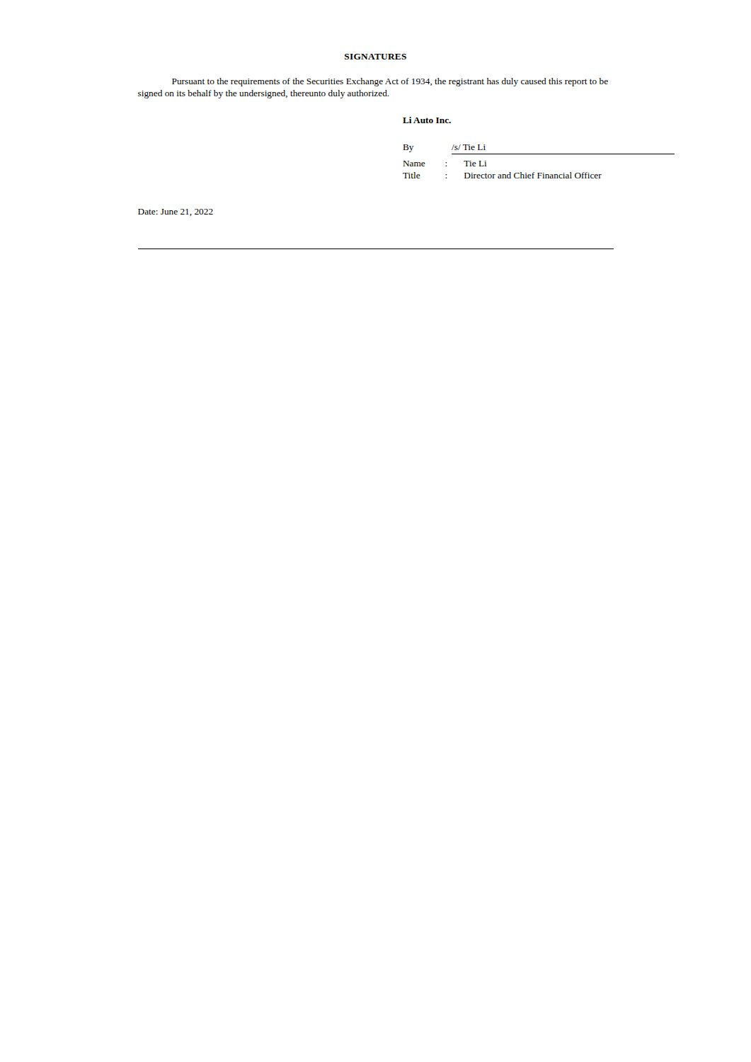SIGNATURES
Pursuant to the requirements of the Securities Exchange Act of 1934, the registrant has duly caused this report to be signed on its behalf by the undersigned, thereunto duly authorized.
Li Auto Inc.
| By | | /s/ Tie Li |
| Name | : | Tie Li |
| Title | : | Director and Chief Financial Officer |
Date: June 21, 2022